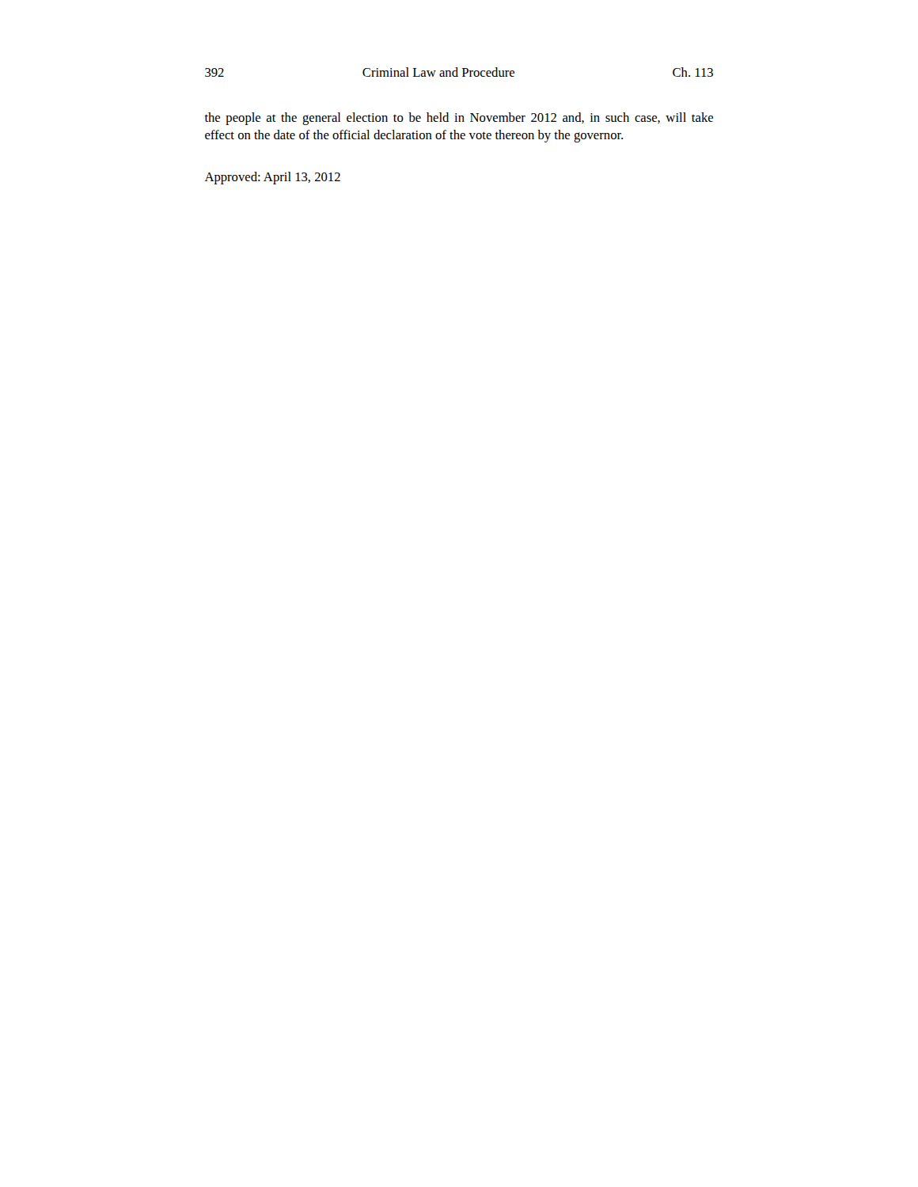392
Criminal Law and Procedure
Ch. 113
the people at the general election to be held in November 2012 and, in such case, will take effect on the date of the official declaration of the vote thereon by the governor.
Approved: April 13, 2012